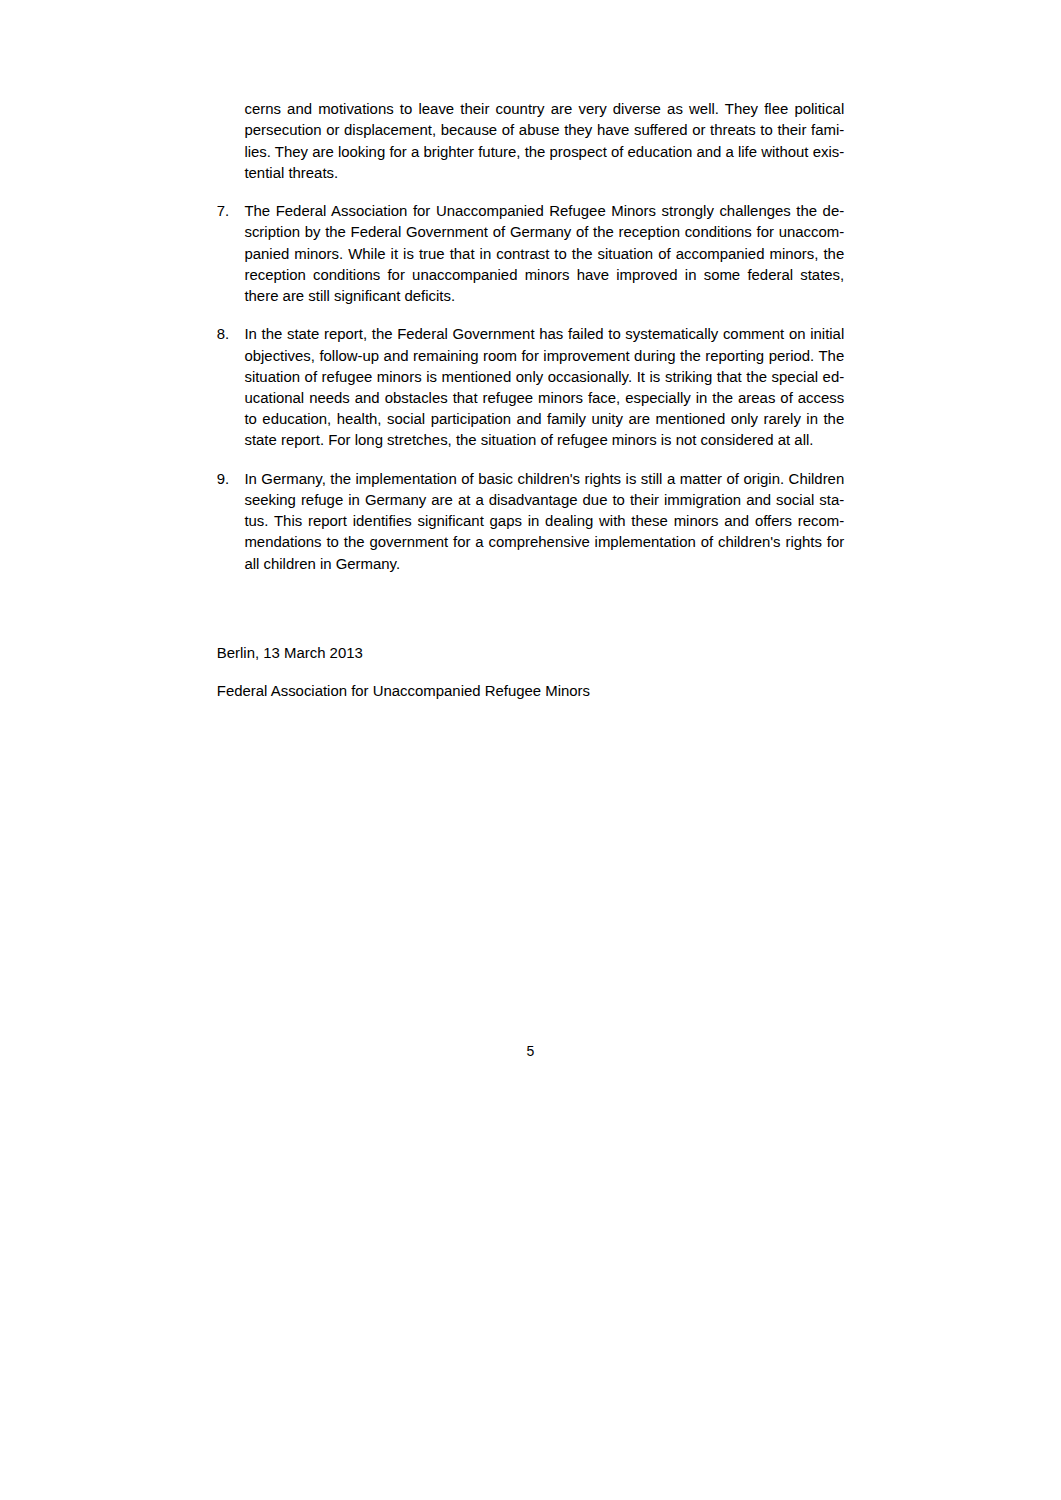cerns and motivations to leave their country are very diverse as well. They flee political persecution or displacement, because of abuse they have suffered or threats to their families. They are looking for a brighter future, the prospect of education and a life without existential threats.
7.
The Federal Association for Unaccompanied Refugee Minors strongly challenges the description by the Federal Government of Germany of the reception conditions for unaccompanied minors. While it is true that in contrast to the situation of accompanied minors, the reception conditions for unaccompanied minors have improved in some federal states, there are still significant deficits.
8.
In the state report, the Federal Government has failed to systematically comment on initial objectives, follow-up and remaining room for improvement during the reporting period. The situation of refugee minors is mentioned only occasionally. It is striking that the special educational needs and obstacles that refugee minors face, especially in the areas of access to education, health, social participation and family unity are mentioned only rarely in the state report. For long stretches, the situation of refugee minors is not considered at all.
9.
In Germany, the implementation of basic children's rights is still a matter of origin. Children seeking refuge in Germany are at a disadvantage due to their immigration and social status. This report identifies significant gaps in dealing with these minors and offers recommendations to the government for a comprehensive implementation of children's rights for all children in Germany.
Berlin, 13 March 2013
Federal Association for Unaccompanied Refugee Minors
5